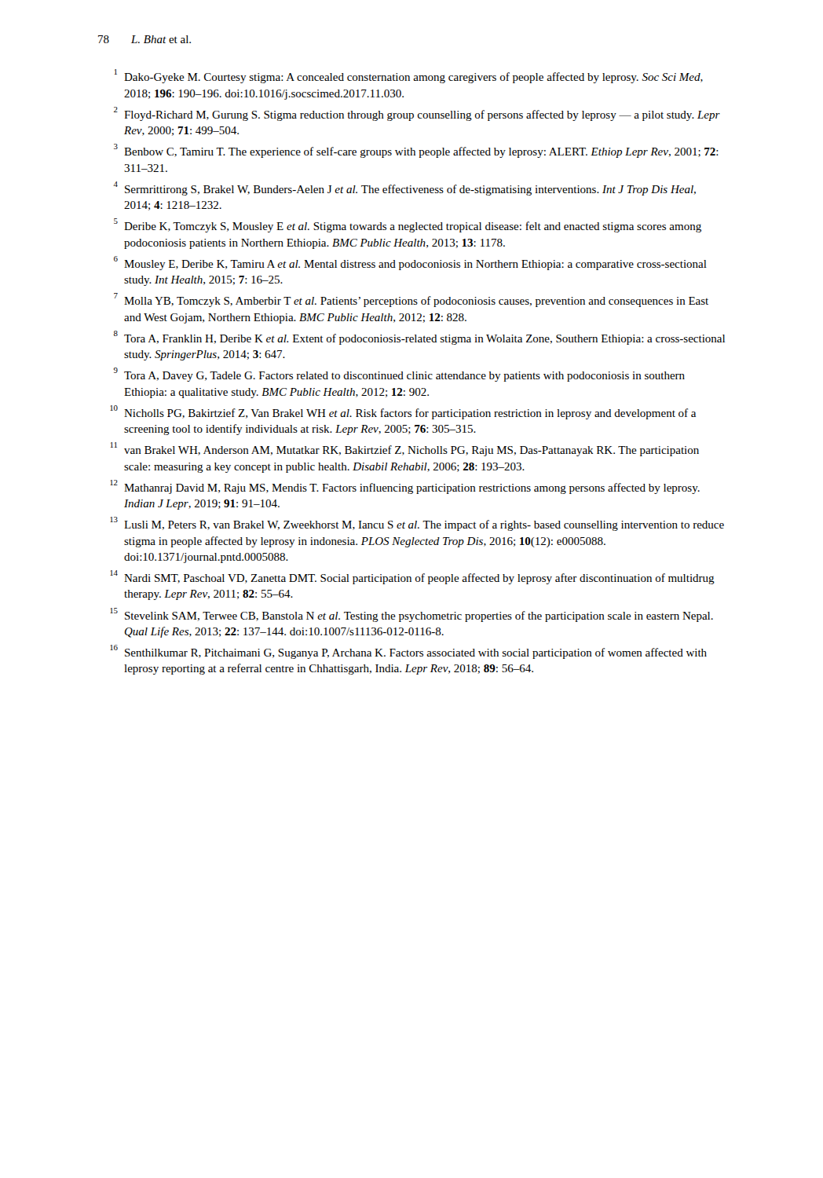78 L. Bhat et al.
Dako-Gyeke M. Courtesy stigma: A concealed consternation among caregivers of people affected by leprosy. Soc Sci Med, 2018; 196: 190–196. doi:10.1016/j.socscimed.2017.11.030.
Floyd-Richard M, Gurung S. Stigma reduction through group counselling of persons affected by leprosy — a pilot study. Lepr Rev, 2000; 71: 499–504.
Benbow C, Tamiru T. The experience of self-care groups with people affected by leprosy: ALERT. Ethiop Lepr Rev, 2001; 72: 311–321.
Sermrittirong S, Brakel W, Bunders-Aelen J et al. The effectiveness of de-stigmatising interventions. Int J Trop Dis Heal, 2014; 4: 1218–1232.
Deribe K, Tomczyk S, Mousley E et al. Stigma towards a neglected tropical disease: felt and enacted stigma scores among podoconiosis patients in Northern Ethiopia. BMC Public Health, 2013; 13: 1178.
Mousley E, Deribe K, Tamiru A et al. Mental distress and podoconiosis in Northern Ethiopia: a comparative cross-sectional study. Int Health, 2015; 7: 16–25.
Molla YB, Tomczyk S, Amberbir T et al. Patients’ perceptions of podoconiosis causes, prevention and consequences in East and West Gojam, Northern Ethiopia. BMC Public Health, 2012; 12: 828.
Tora A, Franklin H, Deribe K et al. Extent of podoconiosis-related stigma in Wolaita Zone, Southern Ethiopia: a cross-sectional study. SpringerPlus, 2014; 3: 647.
Tora A, Davey G, Tadele G. Factors related to discontinued clinic attendance by patients with podoconiosis in southern Ethiopia: a qualitative study. BMC Public Health, 2012; 12: 902.
Nicholls PG, Bakirtzief Z, Van Brakel WH et al. Risk factors for participation restriction in leprosy and development of a screening tool to identify individuals at risk. Lepr Rev, 2005; 76: 305–315.
van Brakel WH, Anderson AM, Mutatkar RK, Bakirtzief Z, Nicholls PG, Raju MS, Das-Pattanayak RK. The participation scale: measuring a key concept in public health. Disabil Rehabil, 2006; 28: 193–203.
Mathanraj David M, Raju MS, Mendis T. Factors influencing participation restrictions among persons affected by leprosy. Indian J Lepr, 2019; 91: 91–104.
Lusli M, Peters R, van Brakel W, Zweekhorst M, Iancu S et al. The impact of a rights- based counselling intervention to reduce stigma in people affected by leprosy in indonesia. PLOS Neglected Trop Dis, 2016; 10(12): e0005088. doi:10.1371/journal.pntd.0005088.
Nardi SMT, Paschoal VD, Zanetta DMT. Social participation of people affected by leprosy after discontinuation of multidrug therapy. Lepr Rev, 2011; 82: 55–64.
Stevelink SAM, Terwee CB, Banstola N et al. Testing the psychometric properties of the participation scale in eastern Nepal. Qual Life Res, 2013; 22: 137–144. doi:10.1007/s11136-012-0116-8.
Senthilkumar R, Pitchaimani G, Suganya P, Archana K. Factors associated with social participation of women affected with leprosy reporting at a referral centre in Chhattisgarh, India. Lepr Rev, 2018; 89: 56–64.